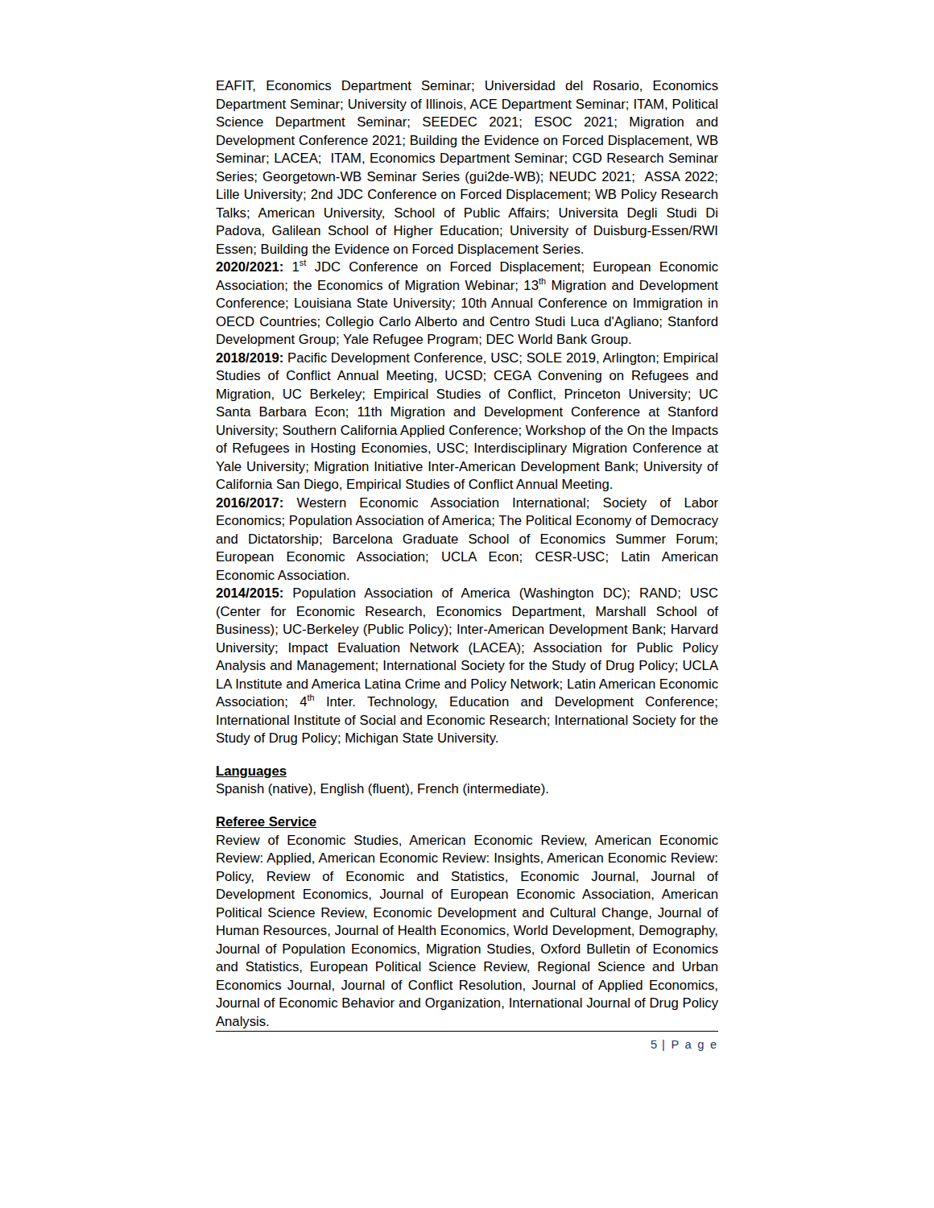EAFIT, Economics Department Seminar; Universidad del Rosario, Economics Department Seminar; University of Illinois, ACE Department Seminar; ITAM, Political Science Department Seminar; SEEDEC 2021; ESOC 2021; Migration and Development Conference 2021; Building the Evidence on Forced Displacement, WB Seminar; LACEA; ITAM, Economics Department Seminar; CGD Research Seminar Series; Georgetown-WB Seminar Series (gui2de-WB); NEUDC 2021; ASSA 2022; Lille University; 2nd JDC Conference on Forced Displacement; WB Policy Research Talks; American University, School of Public Affairs; Universita Degli Studi Di Padova, Galilean School of Higher Education; University of Duisburg-Essen/RWI Essen; Building the Evidence on Forced Displacement Series.
2020/2021: 1st JDC Conference on Forced Displacement; European Economic Association; the Economics of Migration Webinar; 13th Migration and Development Conference; Louisiana State University; 10th Annual Conference on Immigration in OECD Countries; Collegio Carlo Alberto and Centro Studi Luca d'Agliano; Stanford Development Group; Yale Refugee Program; DEC World Bank Group.
2018/2019: Pacific Development Conference, USC; SOLE 2019, Arlington; Empirical Studies of Conflict Annual Meeting, UCSD; CEGA Convening on Refugees and Migration, UC Berkeley; Empirical Studies of Conflict, Princeton University; UC Santa Barbara Econ; 11th Migration and Development Conference at Stanford University; Southern California Applied Conference; Workshop of the On the Impacts of Refugees in Hosting Economies, USC; Interdisciplinary Migration Conference at Yale University; Migration Initiative Inter-American Development Bank; University of California San Diego, Empirical Studies of Conflict Annual Meeting.
2016/2017: Western Economic Association International; Society of Labor Economics; Population Association of America; The Political Economy of Democracy and Dictatorship; Barcelona Graduate School of Economics Summer Forum; European Economic Association; UCLA Econ; CESR-USC; Latin American Economic Association.
2014/2015: Population Association of America (Washington DC); RAND; USC (Center for Economic Research, Economics Department, Marshall School of Business); UC-Berkeley (Public Policy); Inter-American Development Bank; Harvard University; Impact Evaluation Network (LACEA); Association for Public Policy Analysis and Management; International Society for the Study of Drug Policy; UCLA LA Institute and America Latina Crime and Policy Network; Latin American Economic Association; 4th Inter. Technology, Education and Development Conference; International Institute of Social and Economic Research; International Society for the Study of Drug Policy; Michigan State University.
Languages
Spanish (native), English (fluent), French (intermediate).
Referee Service
Review of Economic Studies, American Economic Review, American Economic Review: Applied, American Economic Review: Insights, American Economic Review: Policy, Review of Economic and Statistics, Economic Journal, Journal of Development Economics, Journal of European Economic Association, American Political Science Review, Economic Development and Cultural Change, Journal of Human Resources, Journal of Health Economics, World Development, Demography, Journal of Population Economics, Migration Studies, Oxford Bulletin of Economics and Statistics, European Political Science Review, Regional Science and Urban Economics Journal, Journal of Conflict Resolution, Journal of Applied Economics, Journal of Economic Behavior and Organization, International Journal of Drug Policy Analysis.
5 | P a g e